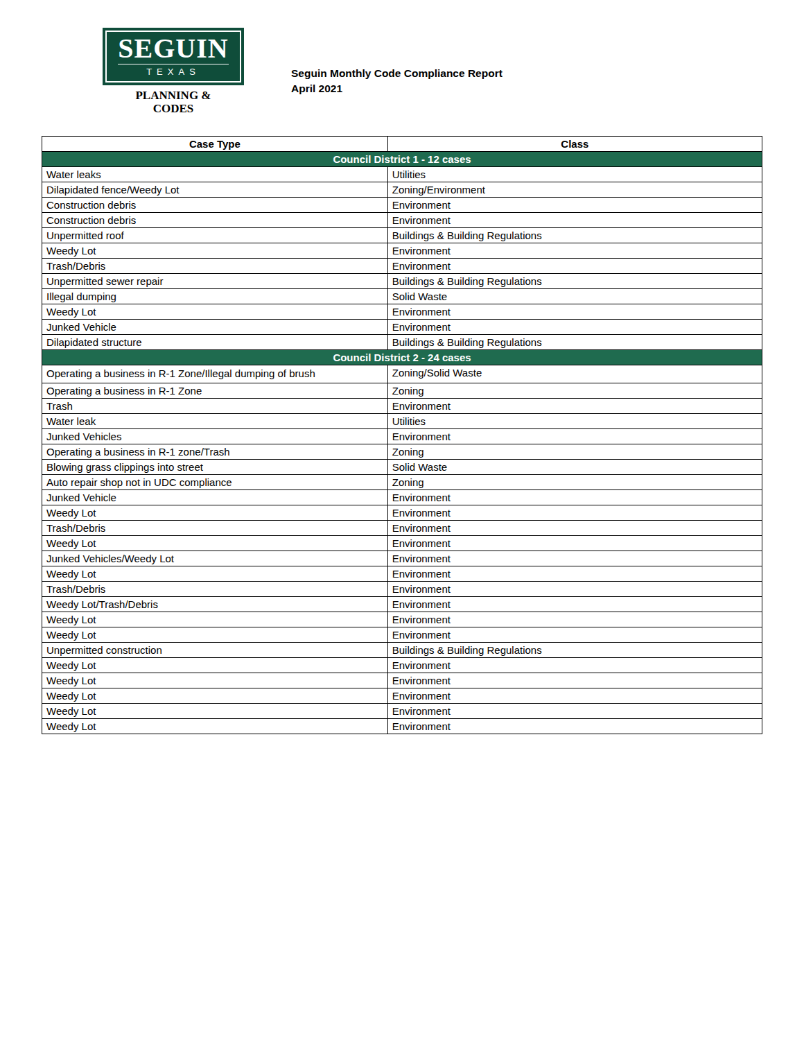SEGUIN TEXAS
PLANNING &
CODES
Seguin Monthly Code Compliance Report
April 2021
| Case Type | Class |
| --- | --- |
| Council District 1 - 12 cases |
| Water leaks | Utilities |
| Dilapidated fence/Weedy Lot | Zoning/Environment |
| Construction debris | Environment |
| Construction debris | Environment |
| Unpermitted roof | Buildings & Building Regulations |
| Weedy Lot | Environment |
| Trash/Debris | Environment |
| Unpermitted sewer repair | Buildings & Building Regulations |
| Illegal dumping | Solid Waste |
| Weedy Lot | Environment |
| Junked Vehicle | Environment |
| Dilapidated structure | Buildings & Building Regulations |
| Council District 2 - 24 cases |
| Operating a business in R-1 Zone/Illegal dumping of brush | Zoning/Solid Waste |
| Operating a business in R-1 Zone | Zoning |
| Trash | Environment |
| Water leak | Utilities |
| Junked Vehicles | Environment |
| Operating a business in R-1 zone/Trash | Zoning |
| Blowing grass clippings into street | Solid Waste |
| Auto repair shop not in UDC compliance | Zoning |
| Junked Vehicle | Environment |
| Weedy Lot | Environment |
| Trash/Debris | Environment |
| Weedy Lot | Environment |
| Junked Vehicles/Weedy Lot | Environment |
| Weedy Lot | Environment |
| Trash/Debris | Environment |
| Weedy Lot/Trash/Debris | Environment |
| Weedy Lot | Environment |
| Weedy Lot | Environment |
| Unpermitted construction | Buildings & Building Regulations |
| Weedy Lot | Environment |
| Weedy Lot | Environment |
| Weedy Lot | Environment |
| Weedy Lot | Environment |
| Weedy Lot | Environment |